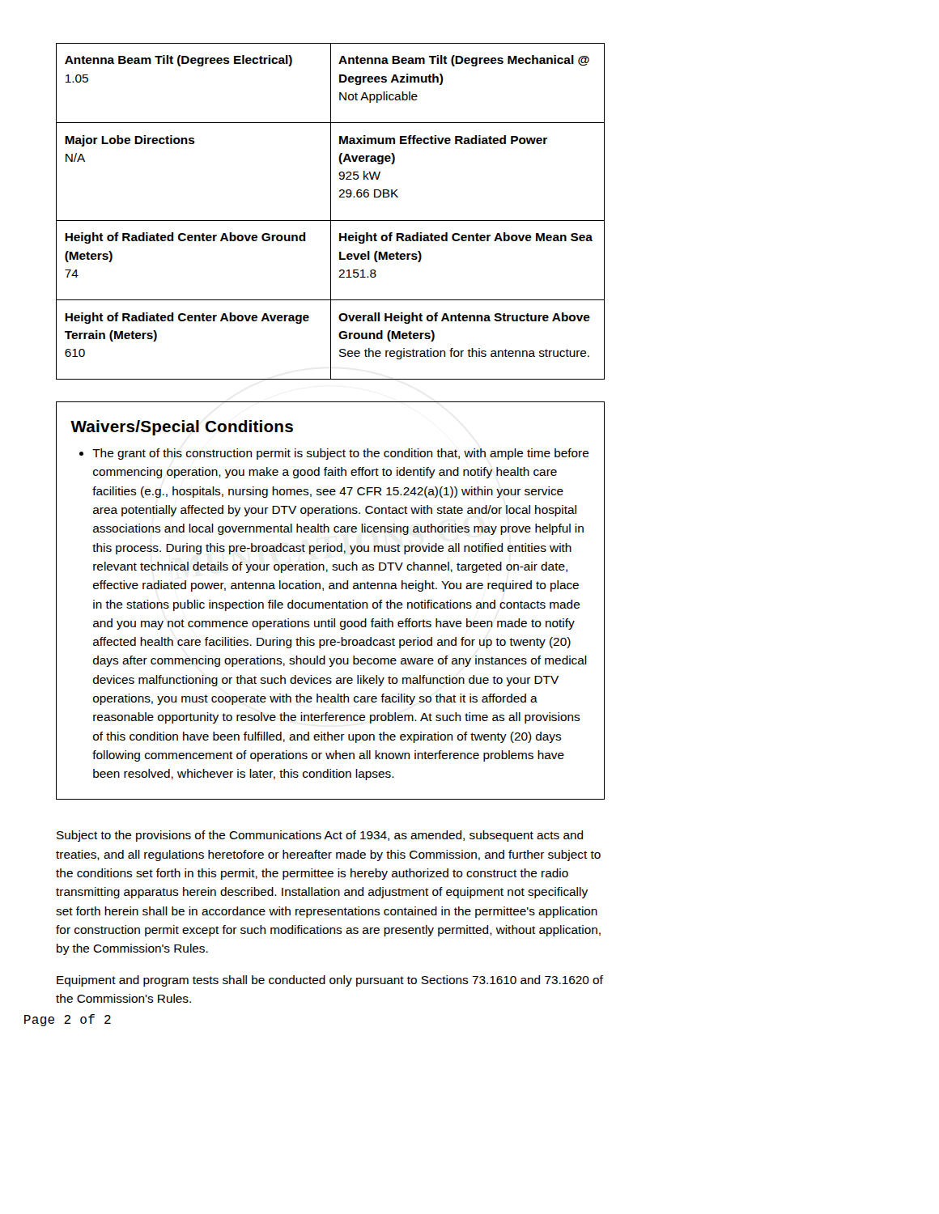MUNICATIONS CO
| Antenna Beam Tilt (Degrees Electrical) 1.05 | Antenna Beam Tilt (Degrees Mechanical @ Degrees Azimuth) Not Applicable |
| Major Lobe Directions N/A | Maximum Effective Radiated Power (Average) 925 kW 29.66 DBK |
| Height of Radiated Center Above Ground (Meters) 74 | Height of Radiated Center Above Mean Sea Level (Meters) 2151.8 |
| Height of Radiated Center Above Average Terrain (Meters) 610 | Overall Height of Antenna Structure Above Ground (Meters) See the registration for this antenna structure. |
Waivers/Special Conditions
The grant of this construction permit is subject to the condition that, with ample time before commencing operation, you make a good faith effort to identify and notify health care facilities (e.g., hospitals, nursing homes, see 47 CFR 15.242(a)(1)) within your service area potentially affected by your DTV operations. Contact with state and/or local hospital associations and local governmental health care licensing authorities may prove helpful in this process. During this pre-broadcast period, you must provide all notified entities with relevant technical details of your operation, such as DTV channel, targeted on-air date, effective radiated power, antenna location, and antenna height. You are required to place in the stations public inspection file documentation of the notifications and contacts made and you may not commence operations until good faith efforts have been made to notify affected health care facilities. During this pre-broadcast period and for up to twenty (20) days after commencing operations, should you become aware of any instances of medical devices malfunctioning or that such devices are likely to malfunction due to your DTV operations, you must cooperate with the health care facility so that it is afforded a reasonable opportunity to resolve the interference problem. At such time as all provisions of this condition have been fulfilled, and either upon the expiration of twenty (20) days following commencement of operations or when all known interference problems have been resolved, whichever is later, this condition lapses.
Subject to the provisions of the Communications Act of 1934, as amended, subsequent acts and treaties, and all regulations heretofore or hereafter made by this Commission, and further subject to the conditions set forth in this permit, the permittee is hereby authorized to construct the radio transmitting apparatus herein described. Installation and adjustment of equipment not specifically set forth herein shall be in accordance with representations contained in the permittee's application for construction permit except for such modifications as are presently permitted, without application, by the Commission's Rules.
Equipment and program tests shall be conducted only pursuant to Sections 73.1610 and 73.1620 of the Commission's Rules.
Page 2 of 2